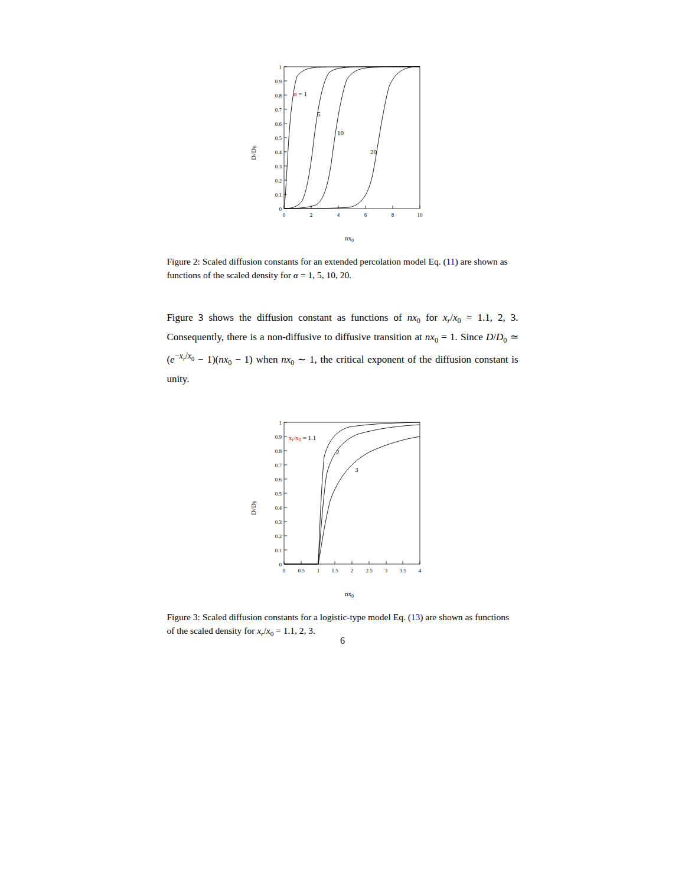D/D0
1 0.9 0.8 0.7 0.6 0.5 0.4 0.3 0.2 0.1 0 0 2 4 6 8 10 α = 1 5 10 20
nx0
Figure 2: Scaled diffusion constants for an extended percolation model Eq. (11) are shown as functions of the scaled density for α = 1, 5, 10, 20.
Figure 3 shows the diffusion constant as functions of nx0 for xr/x0 = 1.1, 2, 3. Consequently, there is a non-diffusive to diffusive transition at nx0 = 1. Since D/D0 ≃ (e−xr/x0 − 1)(nx0 − 1) when nx0 ∼ 1, the critical exponent of the diffusion constant is unity.
D/D0
1 0.9 0.8 0.7 0.6 0.5 0.4 0.3 0.2 0.1 0 0 0.5 1 1.5 2 2.5 3 3.5 4 xr/x0 = 1.1 2 3
nx0
Figure 3: Scaled diffusion constants for a logistic-type model Eq. (13) are shown as functions of the scaled density for xr/x0 = 1.1, 2, 3.
6